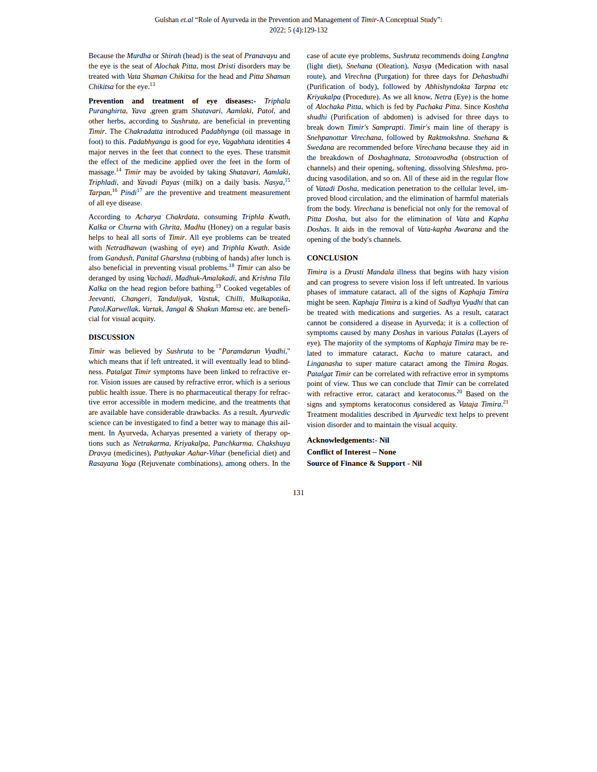Gulshan et.al “Role of Ayurveda in the Prevention and Management of Timir-A Conceptual Study”:
2022; 5 (4):129-132
Because the Murdha or Shirah (head) is the seat of Pranavayu and the eye is the seat of Alochak Pitta, most Dristi disorders may be treated with Vata Shaman Chikitsa for the head and Pitta Shaman Chikitsa for the eye.13
Prevention and treatment of eye diseases:- Triphala Puranghirta, Yava ,green gram Shatavari, Aamlaki, Patol, and other herbs, according to Sushruta, are beneficial in preventing Timir. The Chakradatta introduced Padabhynga (oil massage in foot) to this. Padabhyanga is good for eye, Vagabhata identities 4 major nerves in the feet that connect to the eyes. These transmit the effect of the medicine applied over the feet in the form of massage.14 Timir may be avoided by taking Shatavari, Aamlaki, Triphladi, and Yavadi Payas (milk) on a daily basis. Nasya,15 Tarpan,16 Pindi17 are the preventive and treatment measurement of all eye disease.
According to Acharya Chakrdata, consuming Triphla Kwath, Kalka or Churna with Ghrita, Madhu (Honey) on a regular basis helps to heal all sorts of Timir. All eye problems can be treated with Netradhawan (washing of eye) and Triphla Kwath. Aside from Gandush, Panital Gharshna (rubbing of hands) after lunch is also beneficial in preventing visual problems.18 Timir can also be deranged by using Vachadi, Madhuk-Amalakadi, and Krishna Tila Kalka on the head region before bathing.19 Cooked vegetables of Jeevanti, Changeri, Tanduliyak, Vastuk, Chilli, Mulkapotika, Patol,Karwellak, Vartak, Jangal & Shakun Mamsa etc. are beneficial for visual acquity.
DISCUSSION
Timir was believed by Sushruta to be "Paramdarun Vyadhi," which means that if left untreated, it will eventually lead to blindness. Patalgat Timir symptoms have been linked to refractive error. Vision issues are caused by refractive error, which is a serious public health issue. There is no pharmaceutical therapy for refractive error accessible in modern medicine, and the treatments that are available have considerable drawbacks. As a result, Ayurvedic science can be investigated to find a better way to manage this ailment. In Ayurveda, Acharyas presented a variety of therapy options such as Netrakarma, Kriyakalpa, Panchkarma, Chakshuya Dravya (medicines), Pathyakar Aahar-Vihar (beneficial diet) and Rasayana Yoga (Rejuvenate combinations), among others. In the case of acute eye problems, Sushruta recommends doing Langhna (light diet), Snehana (Oleation), Nasya (Medication with nasal route), and Virechna (Purgation) for three days for Dehashudhi (Purification of body), followed by Abhishyndokta Tarpna etc Kriyakalpa (Procedure). As we all know, Netra (Eye) is the home of Alochaka Pitta, which is fed by Pachaka Pitta. Since Koshtha shudhi (Purification of abdomen) is advised for three days to break down Timir's Samprapti. Timir's main line of therapy is Snehpanottar Virechana, followed by Raktmokshna. Snehana & Swedana are recommended before Virechana because they aid in the breakdown of Doshaghnata, Strotoavrodha (obstruction of channels) and their opening, softening, dissolving Shleshma, producing vasodilation, and so on. All of these aid in the regular flow of Vatadi Dosha, medication penetration to the cellular level, improved blood circulation, and the elimination of harmful materials from the body. Virechana is beneficial not only for the removal of Pitta Dosha, but also for the elimination of Vata and Kapha Doshas. It aids in the removal of Vata-kapha Awarana and the opening of the body's channels.
CONCLUSION
Timira is a Drusti Mandala illness that begins with hazy vision and can progress to severe vision loss if left untreated. In various phases of immature cataract, all of the signs of Kaphaja Timira might be seen. Kaphaja Timira is a kind of Sadhya Vyadhi that can be treated with medications and surgeries. As a result, cataract cannot be considered a disease in Ayurveda; it is a collection of symptoms caused by many Doshas in various Patalas (Layers of eye). The majority of the symptoms of Kaphaja Timira may be related to immature cataract, Kacha to mature cataract, and Linganasha to super mature cataract among the Timira Rogas. Patalgat Timir can be correlated with refractive error in symptoms point of view. Thus we can conclude that Timir can be correlated with refractive error, cataract and keratoconus.20 Based on the signs and symptoms keratoconus considered as Vataja Timira.21 Treatment modalities described in Ayurvedic text helps to prevent vision disorder and to maintain the visual acquity.
Acknowledgements:- Nil
Conflict of Interest – None
Source of Finance & Support - Nil
131